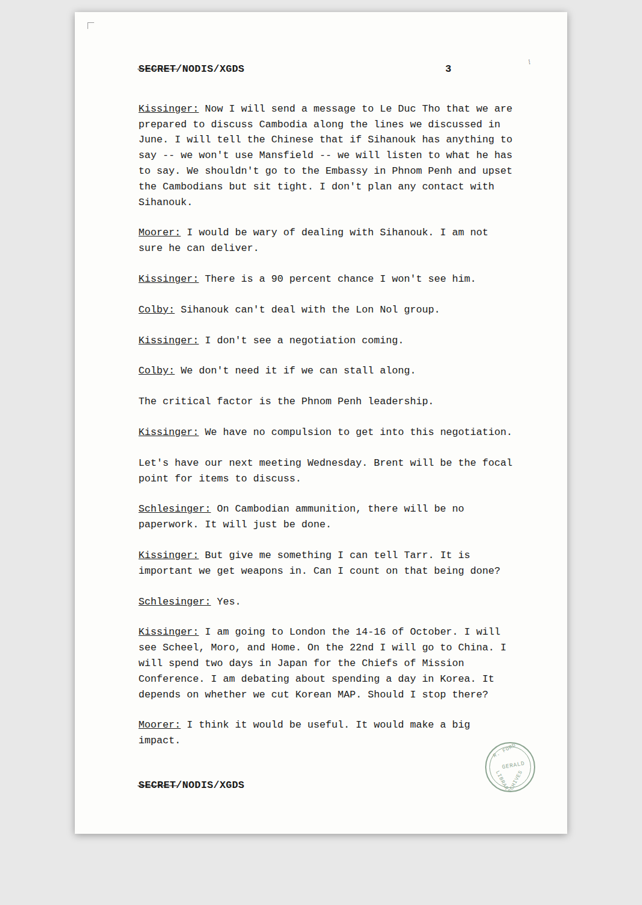⁝
SECRET/NODIS/XGDS
3
Kissinger: Now I will send a message to Le Duc Tho that we are prepared to discuss Cambodia along the lines we discussed in June. I will tell the Chinese that if Sihanouk has anything to say -- we won't use Mansfield -- we will listen to what he has to say. We shouldn't go to the Embassy in Phnom Penh and upset the Cambodians but sit tight. I don't plan any contact with Sihanouk.
Moorer: I would be wary of dealing with Sihanouk. I am not sure he can deliver.
Kissinger: There is a 90 percent chance I won't see him.
Colby: Sihanouk can't deal with the Lon Nol group.
Kissinger: I don't see a negotiation coming.
Colby: We don't need it if we can stall along.
The critical factor is the Phnom Penh leadership.
Kissinger: We have no compulsion to get into this negotiation.
Let's have our next meeting Wednesday. Brent will be the focal point for items to discuss.
Schlesinger: On Cambodian ammunition, there will be no paperwork. It will just be done.
Kissinger: But give me something I can tell Tarr. It is important we get weapons in. Can I count on that being done?
Schlesinger: Yes.
Kissinger: I am going to London the 14-16 of October. I will see Scheel, Moro, and Home. On the 22nd I will go to China. I will spend two days in Japan for the Chiefs of Mission Conference. I am debating about spending a day in Korea. It depends on whether we cut Korean MAP. Should I stop there?
Moorer: I think it would be useful. It would make a big impact.
SECRET/NODIS/XGDS
R. FORD LIBRARY GERALD ARCHIVES